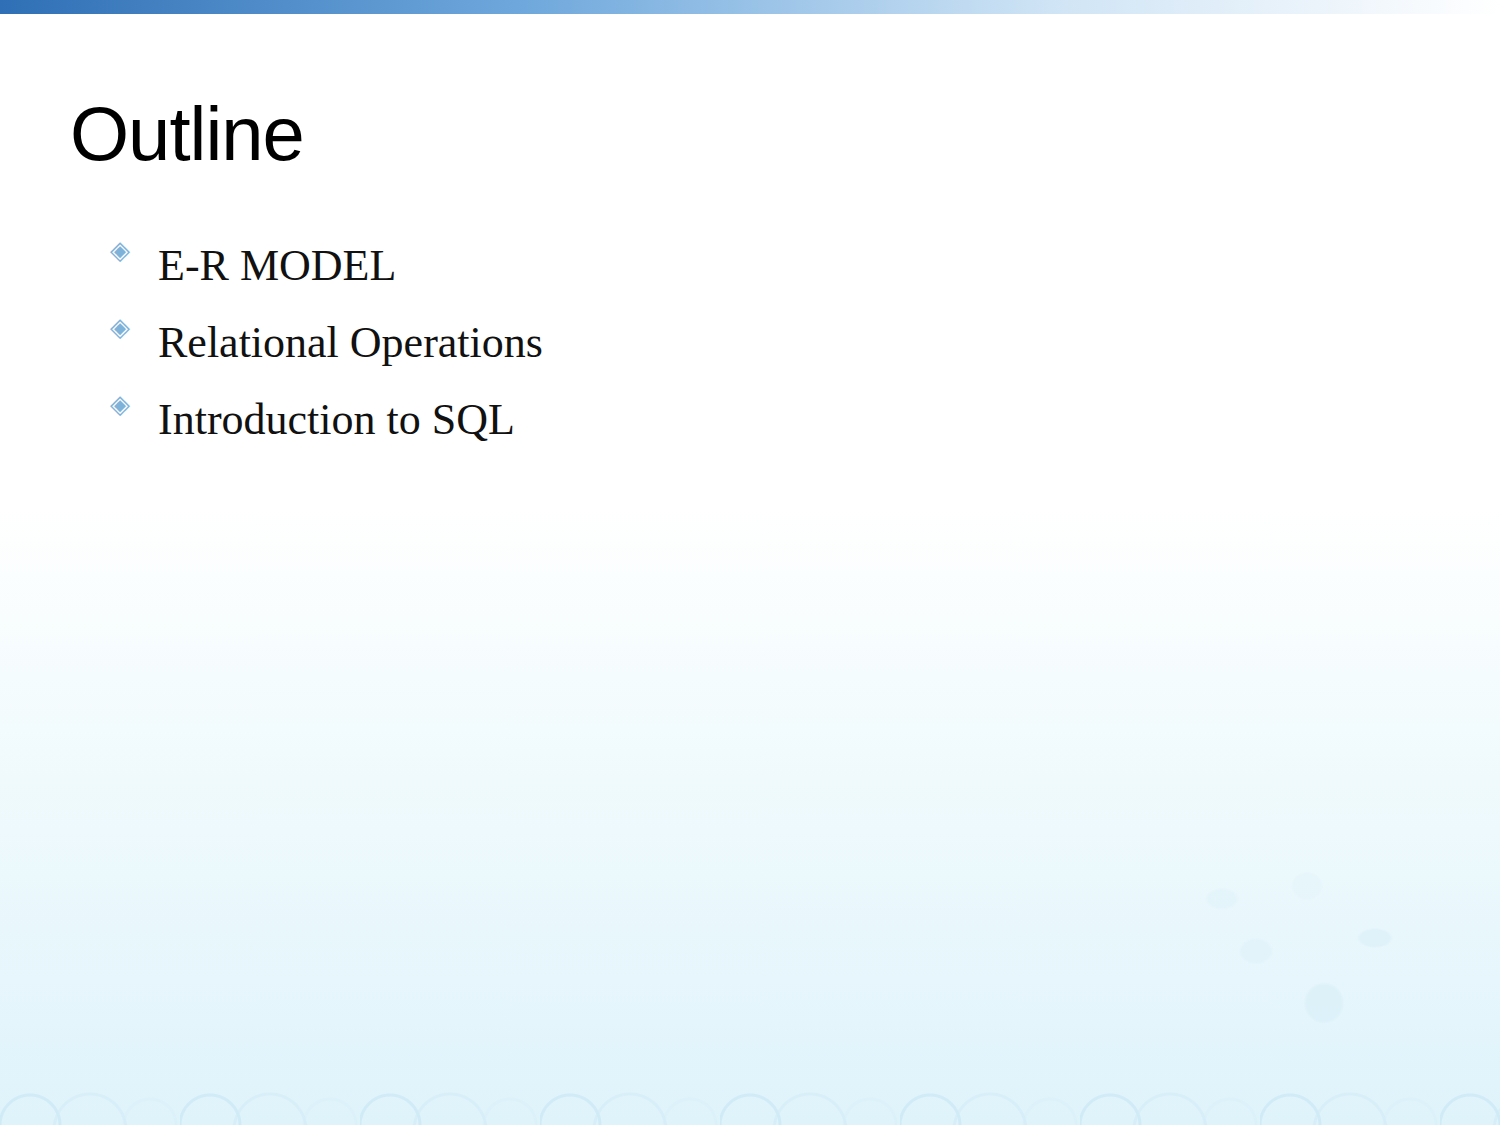Outline
E-R MODEL
Relational Operations
Introduction to SQL